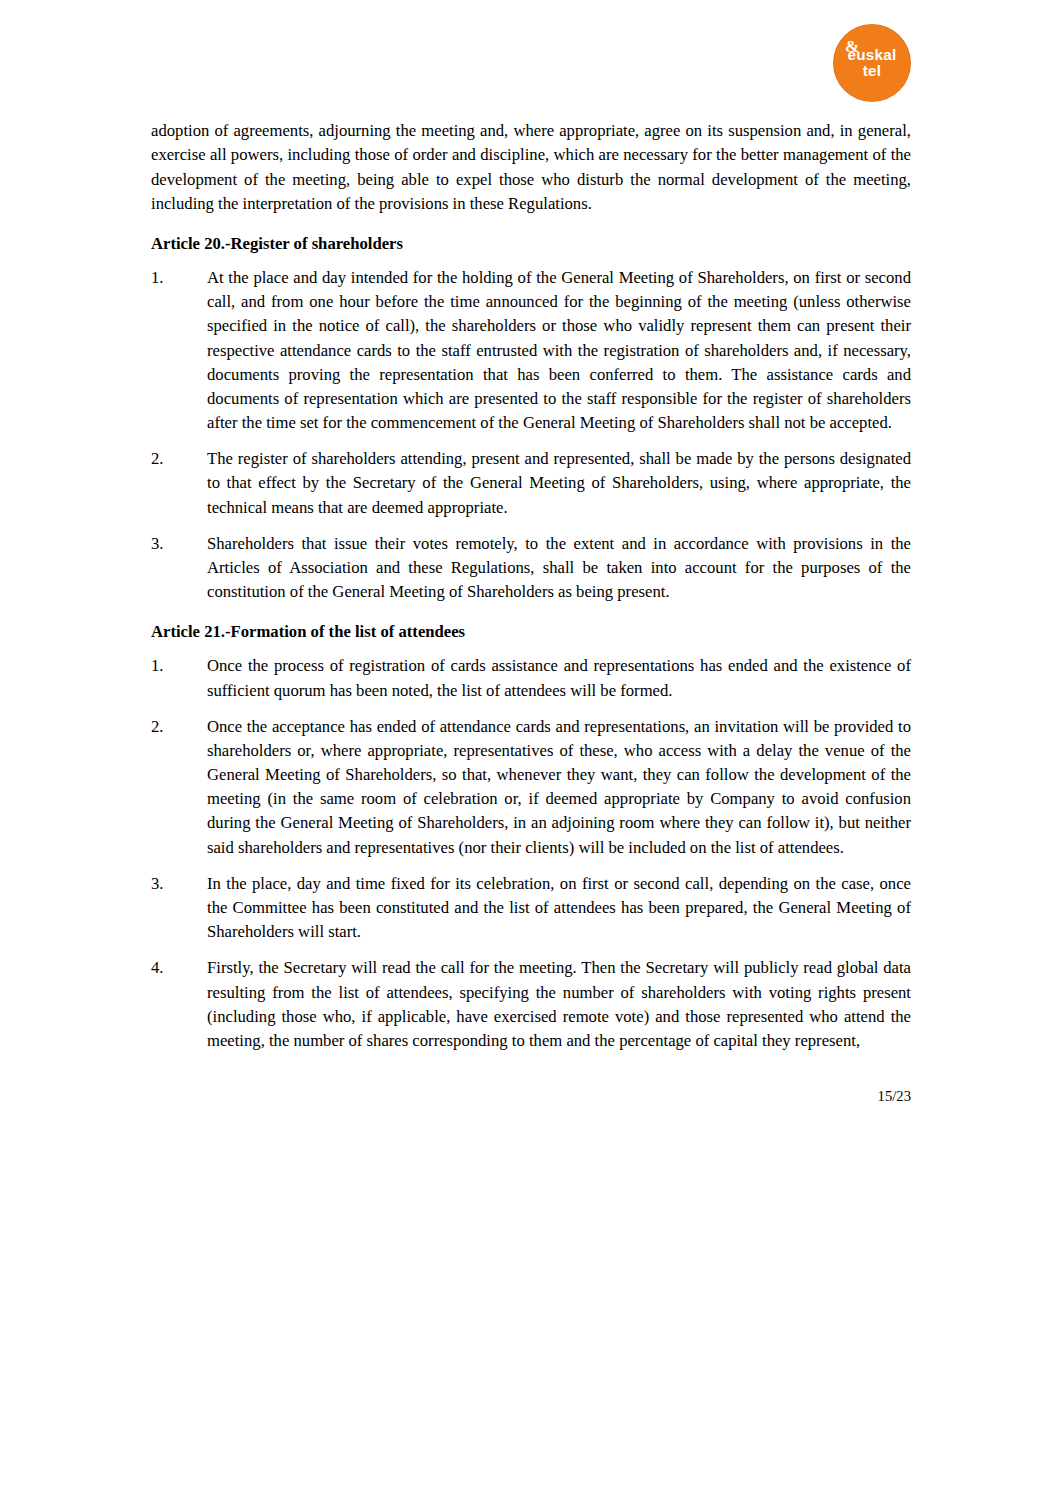& euskaltel
adoption of agreements, adjourning the meeting and, where appropriate, agree on its suspension and, in general, exercise all powers, including those of order and discipline, which are necessary for the better management of the development of the meeting, being able to expel those who disturb the normal development of the meeting, including the interpretation of the provisions in these Regulations.
Article 20.-Register of shareholders
At the place and day intended for the holding of the General Meeting of Shareholders, on first or second call, and from one hour before the time announced for the beginning of the meeting (unless otherwise specified in the notice of call), the shareholders or those who validly represent them can present their respective attendance cards to the staff entrusted with the registration of shareholders and, if necessary, documents proving the representation that has been conferred to them. The assistance cards and documents of representation which are presented to the staff responsible for the register of shareholders after the time set for the commencement of the General Meeting of Shareholders shall not be accepted.
The register of shareholders attending, present and represented, shall be made by the persons designated to that effect by the Secretary of the General Meeting of Shareholders, using, where appropriate, the technical means that are deemed appropriate.
Shareholders that issue their votes remotely, to the extent and in accordance with provisions in the Articles of Association and these Regulations, shall be taken into account for the purposes of the constitution of the General Meeting of Shareholders as being present.
Article 21.-Formation of the list of attendees
Once the process of registration of cards assistance and representations has ended and the existence of sufficient quorum has been noted, the list of attendees will be formed.
Once the acceptance has ended of attendance cards and representations, an invitation will be provided to shareholders or, where appropriate, representatives of these, who access with a delay the venue of the General Meeting of Shareholders, so that, whenever they want, they can follow the development of the meeting (in the same room of celebration or, if deemed appropriate by Company to avoid confusion during the General Meeting of Shareholders, in an adjoining room where they can follow it), but neither said shareholders and representatives (nor their clients) will be included on the list of attendees.
In the place, day and time fixed for its celebration, on first or second call, depending on the case, once the Committee has been constituted and the list of attendees has been prepared, the General Meeting of Shareholders will start.
Firstly, the Secretary will read the call for the meeting. Then the Secretary will publicly read global data resulting from the list of attendees, specifying the number of shareholders with voting rights present (including those who, if applicable, have exercised remote vote) and those represented who attend the meeting, the number of shares corresponding to them and the percentage of capital they represent,
15/23